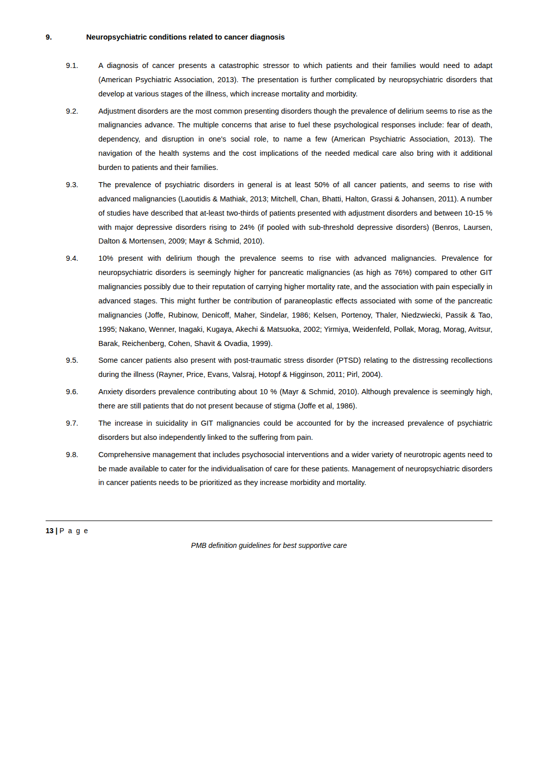9. Neuropsychiatric conditions related to cancer diagnosis
9.1. A diagnosis of cancer presents a catastrophic stressor to which patients and their families would need to adapt (American Psychiatric Association, 2013). The presentation is further complicated by neuropsychiatric disorders that develop at various stages of the illness, which increase mortality and morbidity.
9.2. Adjustment disorders are the most common presenting disorders though the prevalence of delirium seems to rise as the malignancies advance. The multiple concerns that arise to fuel these psychological responses include: fear of death, dependency, and disruption in one's social role, to name a few (American Psychiatric Association, 2013). The navigation of the health systems and the cost implications of the needed medical care also bring with it additional burden to patients and their families.
9.3. The prevalence of psychiatric disorders in general is at least 50% of all cancer patients, and seems to rise with advanced malignancies (Laoutidis & Mathiak, 2013; Mitchell, Chan, Bhatti, Halton, Grassi & Johansen, 2011). A number of studies have described that at-least two-thirds of patients presented with adjustment disorders and between 10-15 % with major depressive disorders rising to 24% (if pooled with sub-threshold depressive disorders) (Benros, Laursen, Dalton & Mortensen, 2009; Mayr & Schmid, 2010).
9.4. 10% present with delirium though the prevalence seems to rise with advanced malignancies. Prevalence for neuropsychiatric disorders is seemingly higher for pancreatic malignancies (as high as 76%) compared to other GIT malignancies possibly due to their reputation of carrying higher mortality rate, and the association with pain especially in advanced stages. This might further be contribution of paraneoplastic effects associated with some of the pancreatic malignancies (Joffe, Rubinow, Denicoff, Maher, Sindelar, 1986; Kelsen, Portenoy, Thaler, Niedzwiecki, Passik & Tao, 1995; Nakano, Wenner, Inagaki, Kugaya, Akechi & Matsuoka, 2002; Yirmiya, Weidenfeld, Pollak, Morag, Morag, Avitsur, Barak, Reichenberg, Cohen, Shavit & Ovadia, 1999).
9.5. Some cancer patients also present with post-traumatic stress disorder (PTSD) relating to the distressing recollections during the illness (Rayner, Price, Evans, Valsraj, Hotopf & Higginson, 2011; Pirl, 2004).
9.6. Anxiety disorders prevalence contributing about 10 % (Mayr & Schmid, 2010). Although prevalence is seemingly high, there are still patients that do not present because of stigma (Joffe et al, 1986).
9.7. The increase in suicidality in GIT malignancies could be accounted for by the increased prevalence of psychiatric disorders but also independently linked to the suffering from pain.
9.8. Comprehensive management that includes psychosocial interventions and a wider variety of neurotropic agents need to be made available to cater for the individualisation of care for these patients. Management of neuropsychiatric disorders in cancer patients needs to be prioritized as they increase morbidity and mortality.
13 | P a g e
PMB definition guidelines for best supportive care